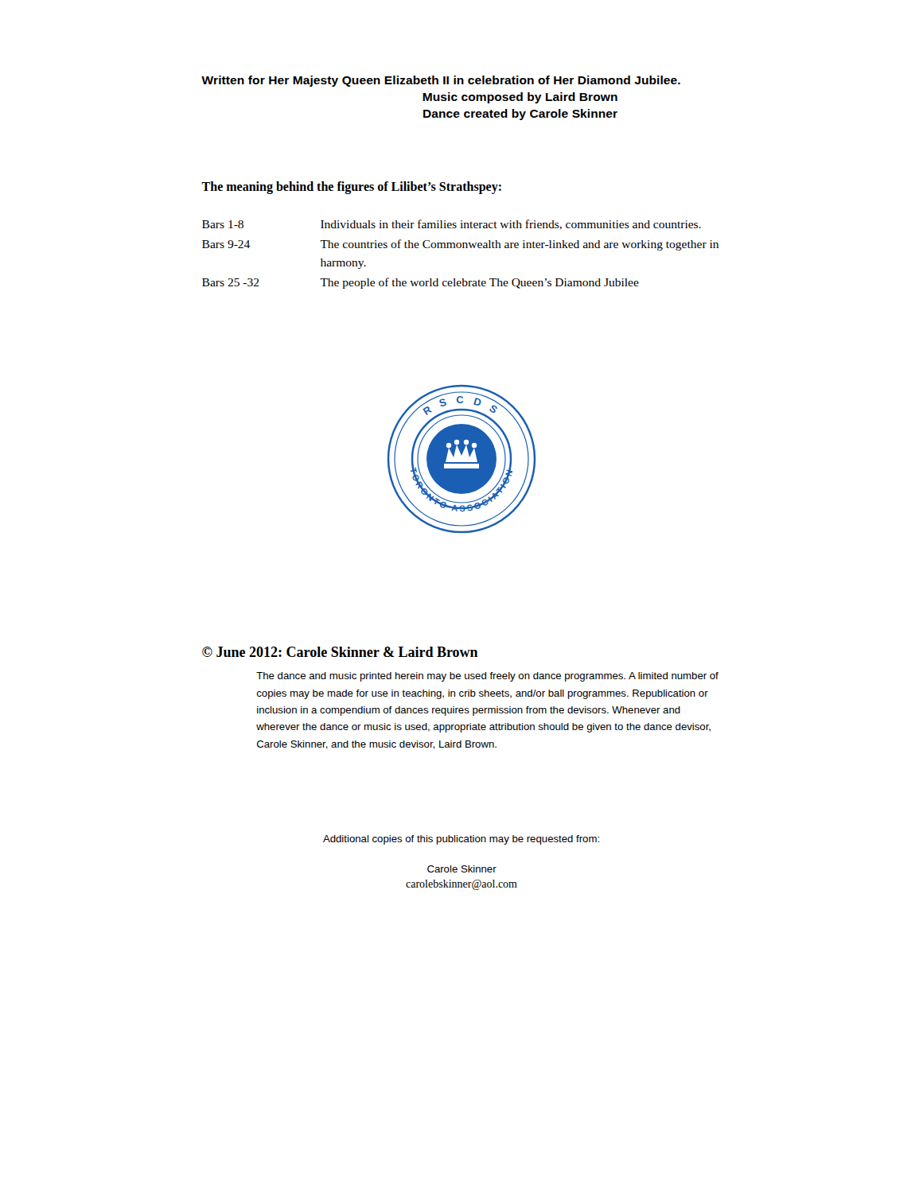Written for Her Majesty Queen Elizabeth II in celebration of Her Diamond Jubilee.
Music composed by Laird Brown
Dance created by Carole Skinner
The meaning behind the figures of Lilibet’s Strathspey:
| Bars 1-8 | Individuals in their families interact with friends, communities and countries. |
| Bars 9-24 | The countries of the Commonwealth are inter-linked and are working together in harmony. |
| Bars 25 -32 | The people of the world celebrate The Queen’s Diamond Jubilee |
R S C D S TORONTO ASSOCIATION
© June 2012: Carole Skinner & Laird Brown
The dance and music printed herein may be used freely on dance programmes. A limited number of copies may be made for use in teaching, in crib sheets, and/or ball programmes. Republication or inclusion in a compendium of dances requires permission from the devisors. Whenever and wherever the dance or music is used, appropriate attribution should be given to the dance devisor, Carole Skinner, and the music devisor, Laird Brown.
Additional copies of this publication may be requested from:
Carole Skinner
carolebskinner@aol.com